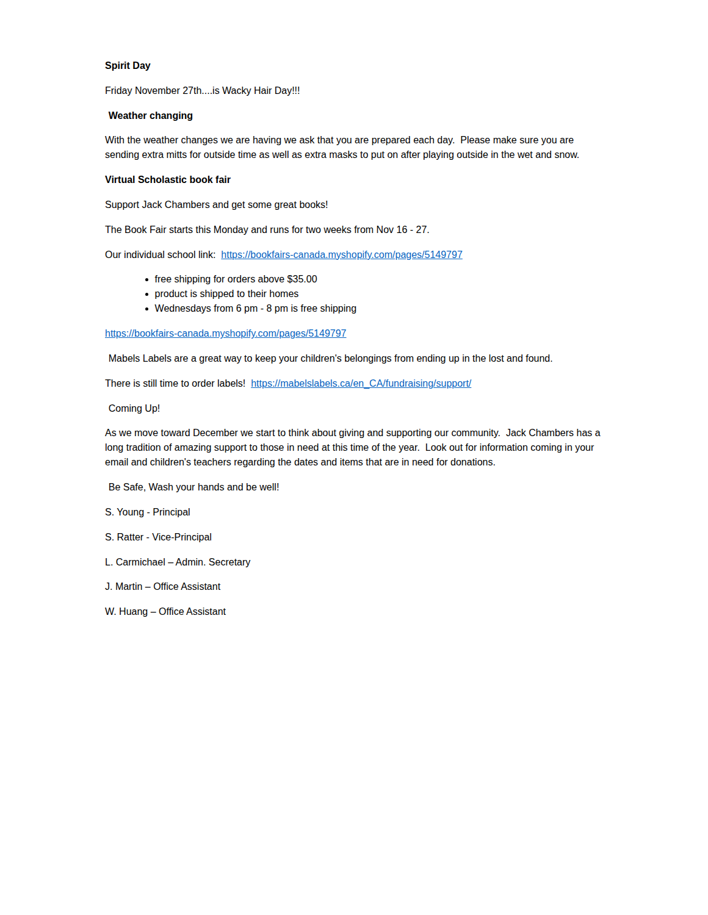Spirit Day
Friday November 27th....is Wacky Hair Day!!!
Weather changing
With the weather changes we are having we ask that you are prepared each day. Please make sure you are sending extra mitts for outside time as well as extra masks to put on after playing outside in the wet and snow.
Virtual Scholastic book fair
Support Jack Chambers and get some great books!
The Book Fair starts this Monday and runs for two weeks from Nov 16 - 27.
Our individual school link: https://bookfairs-canada.myshopify.com/pages/5149797
free shipping for orders above $35.00
product is shipped to their homes
Wednesdays from 6 pm - 8 pm is free shipping
https://bookfairs-canada.myshopify.com/pages/5149797
Mabels Labels are a great way to keep your children's belongings from ending up in the lost and found.
There is still time to order labels! https://mabelslabels.ca/en_CA/fundraising/support/
Coming Up!
As we move toward December we start to think about giving and supporting our community. Jack Chambers has a long tradition of amazing support to those in need at this time of the year. Look out for information coming in your email and children's teachers regarding the dates and items that are in need for donations.
Be Safe, Wash your hands and be well!
S. Young - Principal
S. Ratter - Vice-Principal
L. Carmichael – Admin. Secretary
J. Martin – Office Assistant
W. Huang – Office Assistant